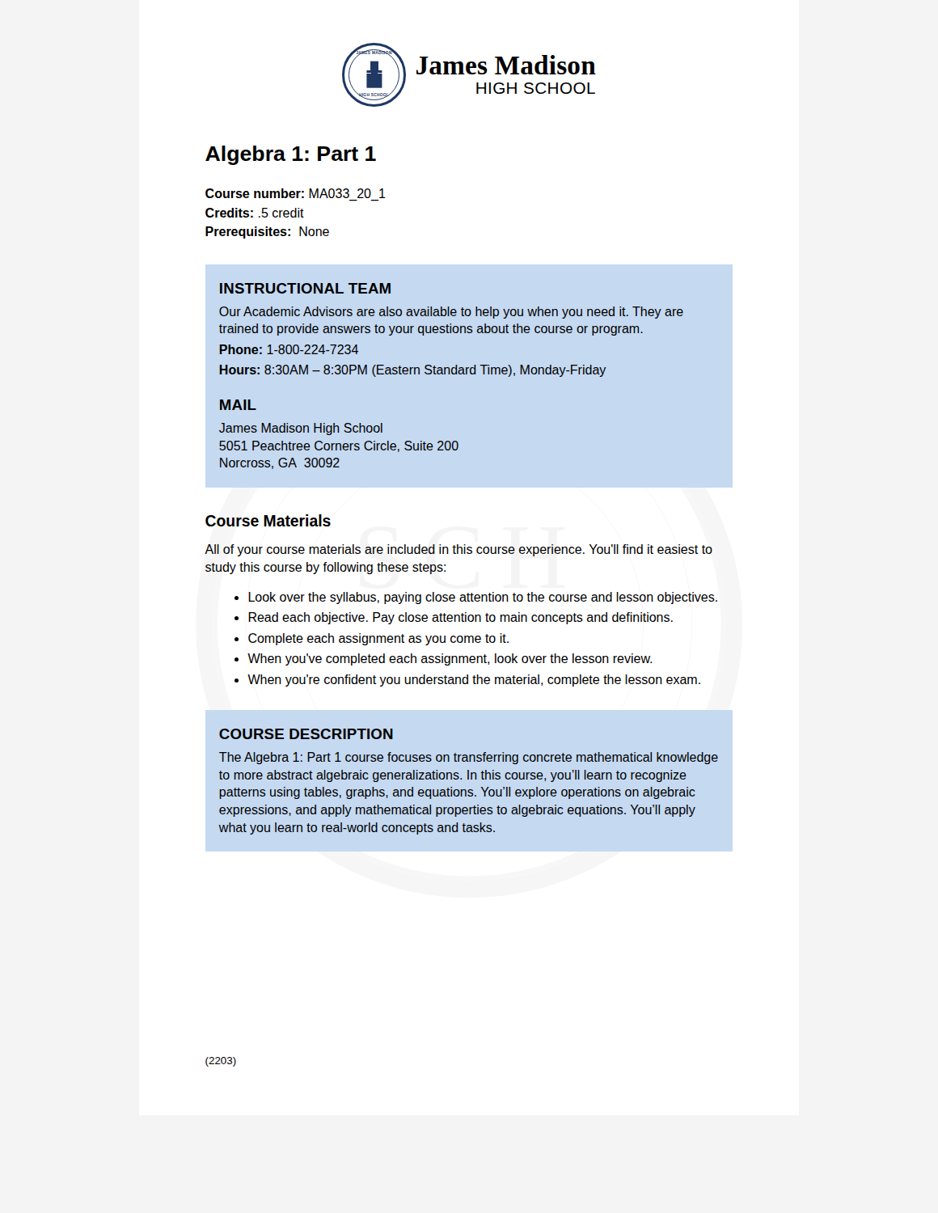SCH
JAMES MADISON
HIGH SCHOOL
James Madison
HIGH SCHOOL
Algebra 1: Part 1
Course number: MA033_20_1
Credits: .5 credit
Prerequisites: None
INSTRUCTIONAL TEAM
Our Academic Advisors are also available to help you when you need it. They are trained to provide answers to your questions about the course or program.
Phone: 1-800-224-7234
Hours: 8:30AM – 8:30PM (Eastern Standard Time), Monday-Friday
MAIL
James Madison High School 5051 Peachtree Corners Circle, Suite 200 Norcross, GA 30092
Course Materials
All of your course materials are included in this course experience. You'll find it easiest to study this course by following these steps:
Look over the syllabus, paying close attention to the course and lesson objectives.
Read each objective. Pay close attention to main concepts and definitions.
Complete each assignment as you come to it.
When you've completed each assignment, look over the lesson review.
When you're confident you understand the material, complete the lesson exam.
COURSE DESCRIPTION
The Algebra 1: Part 1 course focuses on transferring concrete mathematical knowledge to more abstract algebraic generalizations. In this course, you’ll learn to recognize patterns using tables, graphs, and equations. You’ll explore operations on algebraic expressions, and apply mathematical properties to algebraic equations. You’ll apply what you learn to real-world concepts and tasks.
(2203)